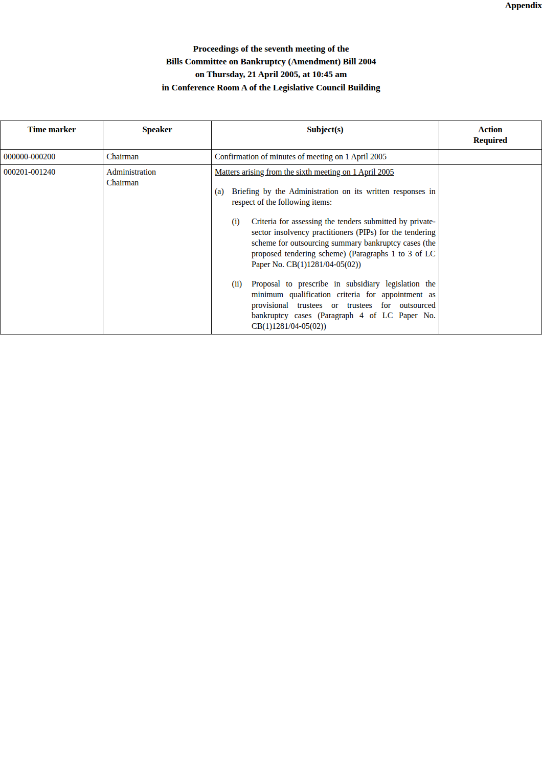Appendix
Proceedings of the seventh meeting of the
Bills Committee on Bankruptcy (Amendment) Bill 2004
on Thursday, 21 April 2005, at 10:45 am
in Conference Room A of the Legislative Council Building
| Time marker | Speaker | Subject(s) | Action Required |
| --- | --- | --- | --- |
| 000000-000200 | Chairman | Confirmation of minutes of meeting on 1 April 2005 | |
| 000201-001240 | Administration Chairman | Matters arising from the sixth meeting on 1 April 2005 (a) Briefing by the Administration on its written responses in respect of the following items: (i) Criteria for assessing the tenders submitted by private-sector insolvency practitioners (PIPs) for the tendering scheme for outsourcing summary bankruptcy cases (the proposed tendering scheme) (Paragraphs 1 to 3 of LC Paper No. CB(1)1281/04-05(02)) (ii) Proposal to prescribe in subsidiary legislation the minimum qualification criteria for appointment as provisional trustees or trustees for outsourced bankruptcy cases (Paragraph 4 of LC Paper No. CB(1)1281/04-05(02)) | |